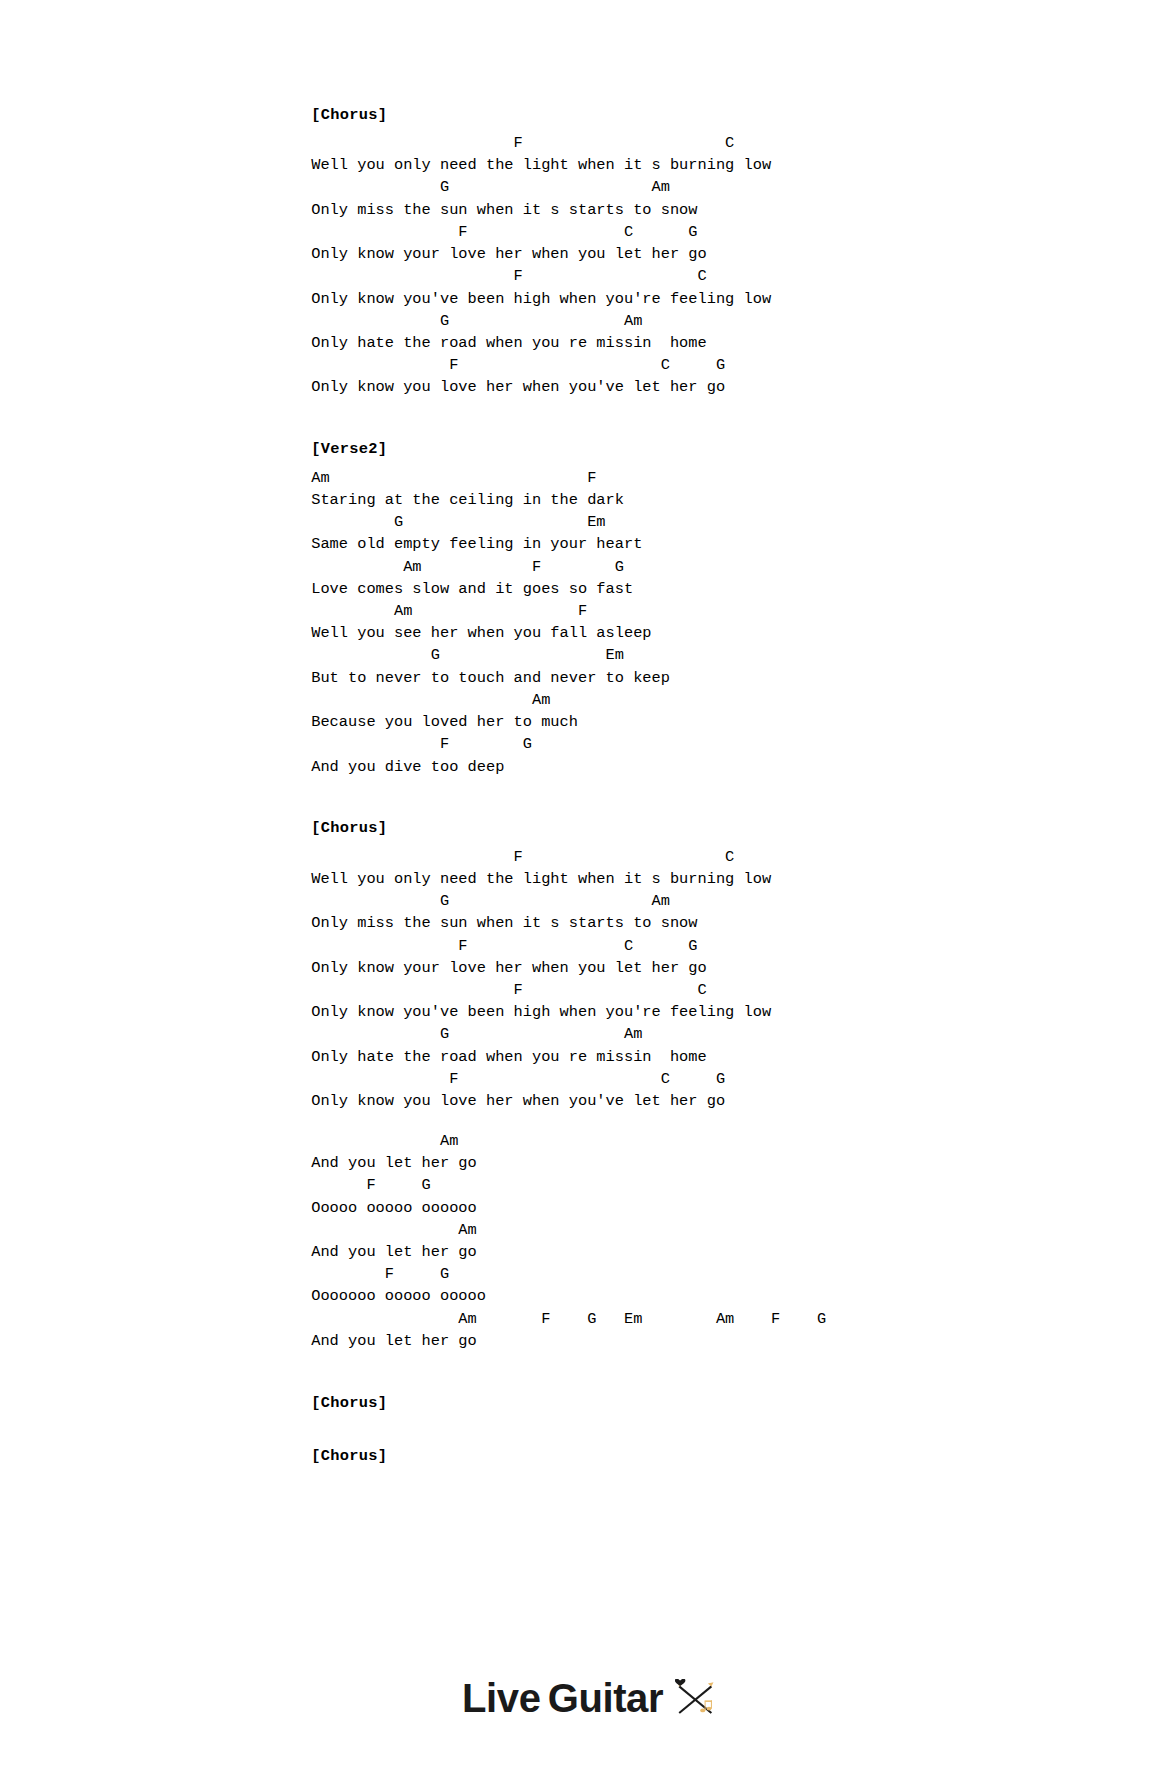[Chorus]
                      F                      C
Well you only need the light when it s burning low
              G                      Am
Only miss the sun when it s starts to snow
                F                 C      G
Only know your love her when you let her go
                      F                   C
Only know you've been high when you're feeling low
              G                   Am
Only hate the road when you re missin  home
               F                      C     G
Only know you love her when you've let her go
[Verse2]
Am                            F
Staring at the ceiling in the dark
         G                    Em
Same old empty feeling in your heart
          Am            F        G
Love comes slow and it goes so fast
         Am                  F
Well you see her when you fall asleep
             G                  Em
But to never to touch and never to keep
                        Am
Because you loved her to much
              F        G
And you dive too deep
[Chorus]
                      F                      C
Well you only need the light when it s burning low
              G                      Am
Only miss the sun when it s starts to snow
                F                 C      G
Only know your love her when you let her go
                      F                   C
Only know you've been high when you're feeling low
              G                   Am
Only hate the road when you re missin  home
               F                      C     G
Only know you love her when you've let her go
              Am
And you let her go
      F     G
Ooooo ooooo oooooo
                Am
And you let her go
        F     G
Ooooooo ooooo ooooo
                Am       F    G   Em        Am    F    G
And you let her go
[Chorus]
[Chorus]
Live Guitar